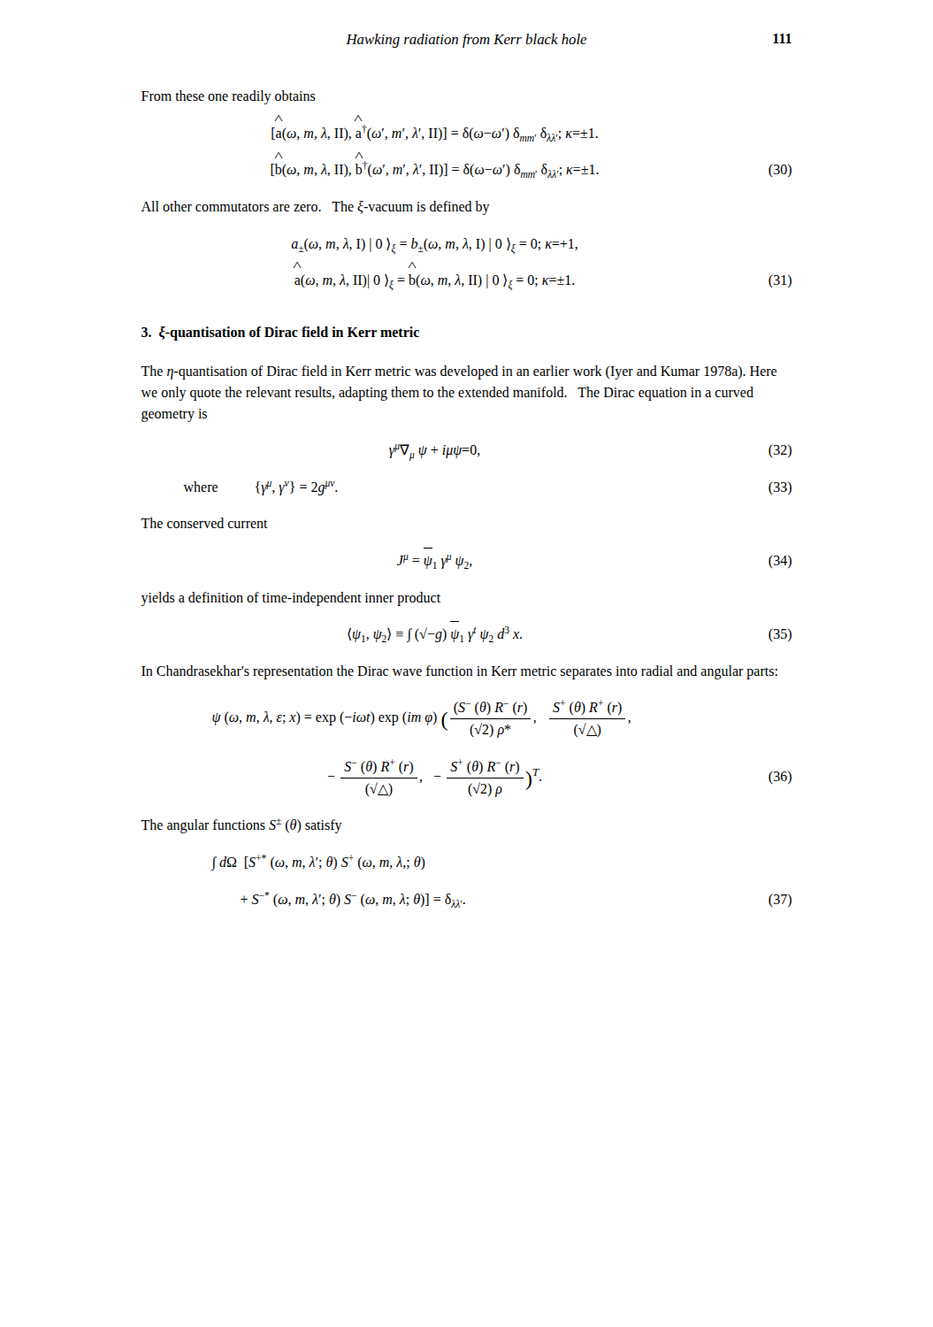Hawking radiation from Kerr black hole 111
From these one readily obtains
[a(ω, m, λ, II), a†(ω′, m′, λ′, II)] = δ(ω−ω′) δmm′ δλλ′; κ=±1.
[b(ω, m, λ, II), b†(ω′, m′, λ′, II)] = δ(ω−ω′) δmm′ δλλ′; κ=±1.
(30)
All other commutators are zero. The ξ-vacuum is defined by
a±(ω, m, λ, I) | 0 ⟩ξ = b±(ω, m, λ, I) | 0 ⟩ξ = 0; κ=+1,
a(ω, m, λ, II)| 0 ⟩ξ = b(ω, m, λ, II) | 0 ⟩ξ = 0; κ=±1.
(31)
3. ξ-quantisation of Dirac field in Kerr metric
The η-quantisation of Dirac field in Kerr metric was developed in an earlier work (Iyer and Kumar 1978a). Here we only quote the relevant results, adapting them to the extended manifold. The Dirac equation in a curved geometry is
γμ∇μ ψ + iμψ=0,
(32)
where{γμ, γν} = 2gμν.
(33)
The conserved current
Jμ = ψ1 γμ ψ2,
(34)
yields a definition of time-independent inner product
⟨ψ1, ψ2⟩ ≡ ∫ (√−g) ψ1 γt ψ2 d3 x.
(35)
In Chandrasekhar's representation the Dirac wave function in Kerr metric separates into radial and angular parts:
ψ (ω, m, λ, ε; x) = exp (−iωt) exp (im φ) ((S− (θ) R− (r)(√2) ρ*, S+ (θ) R+ (r)(√△),
− S− (θ) R+ (r)(√△), − S+ (θ) R− (r)(√2) ρ) T.
(36)
The angular functions S± (θ) satisfy
∫ d Ω [S+* (ω, m, λ′; θ) S+ (ω, m, λ,; θ)
+ S−* (ω, m, λ′; θ) S− (ω, m, λ; θ)] = δλλ′.
(37)